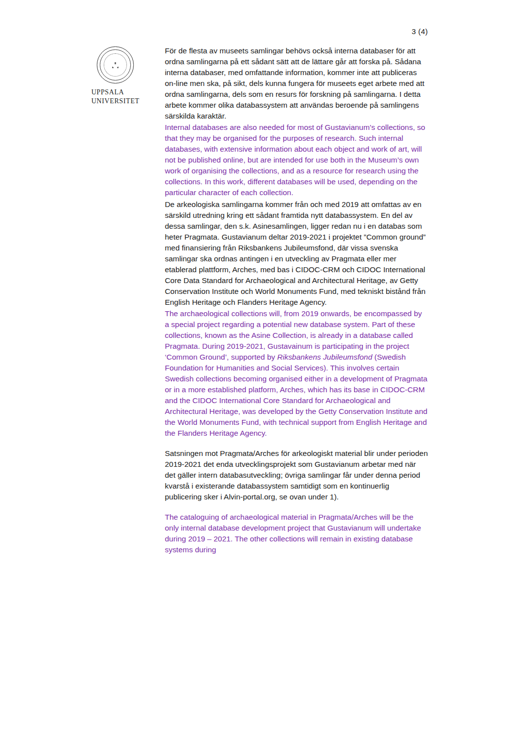3 (4)
UPPSALA UNIVERSITET
För de flesta av museets samlingar behövs också interna databaser för att ordna samlingarna på ett sådant sätt att de lättare går att forska på. Sådana interna databaser, med omfattande information, kommer inte att publiceras on-line men ska, på sikt, dels kunna fungera för museets eget arbete med att ordna samlingarna, dels som en resurs för forskning på samlingarna. I detta arbete kommer olika databassystem att användas beroende på samlingens särskilda karaktär.
Internal databases are also needed for most of Gustavianum’s collections, so that they may be organised for the purposes of research. Such internal databases, with extensive information about each object and work of art, will not be published online, but are intended for use both in the Museum’s own work of organising the collections, and as a resource for research using the collections. In this work, different databases will be used, depending on the particular character of each collection.
De arkeologiska samlingarna kommer från och med 2019 att omfattas av en särskild utredning kring ett sådant framtida nytt databassystem. En del av dessa samlingar, den s.k. Asinesamlingen, ligger redan nu i en databas som heter Pragmata. Gustavianum deltar 2019-2021 i projektet ”Common ground” med finansiering från Riksbankens Jubileumsfond, där vissa svenska samlingar ska ordnas antingen i en utveckling av Pragmata eller mer etablerad plattform, Arches, med bas i CIDOC-CRM och CIDOC International Core Data Standard for Archaeological and Architectural Heritage, av Getty Conservation Institute och World Monuments Fund, med tekniskt bistånd från English Heritage och Flanders Heritage Agency.
The archaeological collections will, from 2019 onwards, be encompassed by a special project regarding a potential new database system. Part of these collections, known as the Asine Collection, is already in a database called Pragmata. During 2019-2021, Gustavainum is participating in the project ‘Common Ground’, supported by Riksbankens Jubileumsfond (Swedish Foundation for Humanities and Social Services). This involves certain Swedish collections becoming organised either in a development of Pragmata or in a more established platform, Arches, which has its base in CIDOC-CRM and the CIDOC International Core Standard for Archaeological and Architectural Heritage, was developed by the Getty Conservation Institute and the World Monuments Fund, with technical support from English Heritage and the Flanders Heritage Agency.
Satsningen mot Pragmata/Arches för arkeologiskt material blir under perioden 2019-2021 det enda utvecklingsprojekt som Gustavianum arbetar med när det gäller intern databasutveckling; övriga samlingar får under denna period kvarstå i existerande databassystem samtidigt som en kontinuerlig publicering sker i Alvin-portal.org, se ovan under 1).
The cataloguing of archaeological material in Pragmata/Arches will be the only internal database development project that Gustavianum will undertake during 2019 – 2021. The other collections will remain in existing database systems during